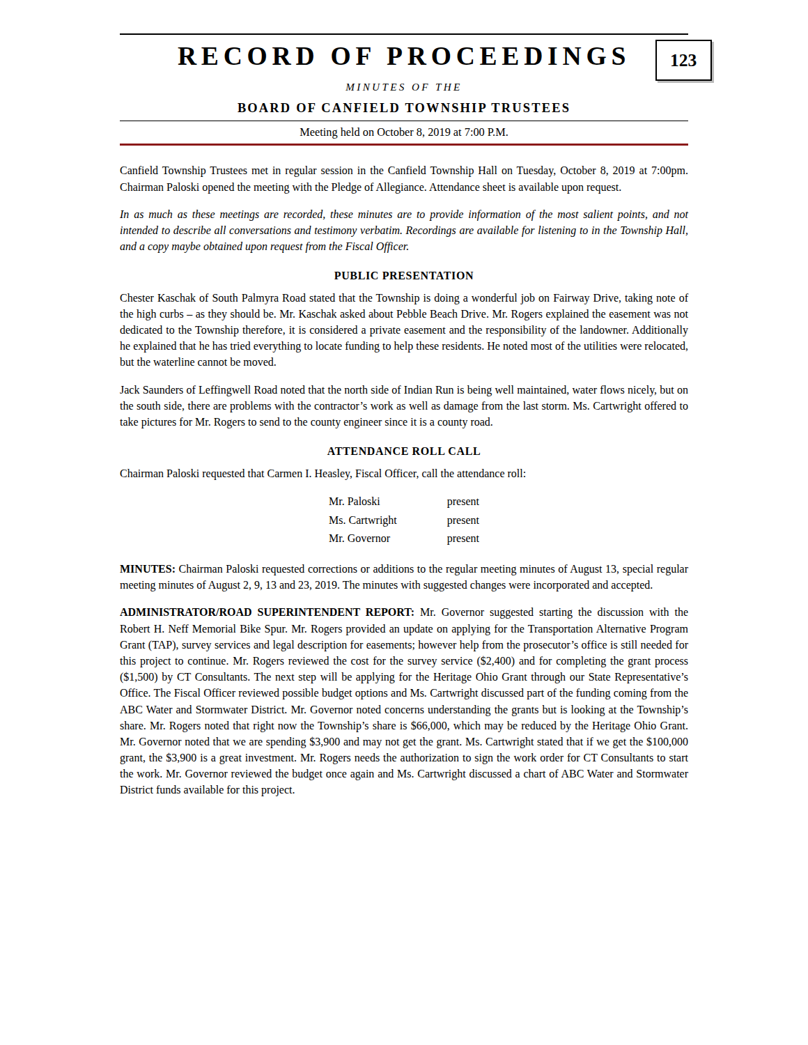123
RECORD OF PROCEEDINGS
MINUTES OF THE
BOARD OF CANFIELD TOWNSHIP TRUSTEES
Meeting held on October 8, 2019 at 7:00 P.M.
Canfield Township Trustees met in regular session in the Canfield Township Hall on Tuesday, October 8, 2019 at 7:00pm. Chairman Paloski opened the meeting with the Pledge of Allegiance. Attendance sheet is available upon request.
In as much as these meetings are recorded, these minutes are to provide information of the most salient points, and not intended to describe all conversations and testimony verbatim. Recordings are available for listening to in the Township Hall, and a copy maybe obtained upon request from the Fiscal Officer.
PUBLIC PRESENTATION
Chester Kaschak of South Palmyra Road stated that the Township is doing a wonderful job on Fairway Drive, taking note of the high curbs – as they should be. Mr. Kaschak asked about Pebble Beach Drive. Mr. Rogers explained the easement was not dedicated to the Township therefore, it is considered a private easement and the responsibility of the landowner. Additionally he explained that he has tried everything to locate funding to help these residents. He noted most of the utilities were relocated, but the waterline cannot be moved.
Jack Saunders of Leffingwell Road noted that the north side of Indian Run is being well maintained, water flows nicely, but on the south side, there are problems with the contractor’s work as well as damage from the last storm. Ms. Cartwright offered to take pictures for Mr. Rogers to send to the county engineer since it is a county road.
ATTENDANCE ROLL CALL
Chairman Paloski requested that Carmen I. Heasley, Fiscal Officer, call the attendance roll:
| Mr. Paloski | present |
| Ms. Cartwright | present |
| Mr. Governor | present |
MINUTES: Chairman Paloski requested corrections or additions to the regular meeting minutes of August 13, special regular meeting minutes of August 2, 9, 13 and 23, 2019. The minutes with suggested changes were incorporated and accepted.
ADMINISTRATOR/ROAD SUPERINTENDENT REPORT: Mr. Governor suggested starting the discussion with the Robert H. Neff Memorial Bike Spur. Mr. Rogers provided an update on applying for the Transportation Alternative Program Grant (TAP), survey services and legal description for easements; however help from the prosecutor’s office is still needed for this project to continue. Mr. Rogers reviewed the cost for the survey service ($2,400) and for completing the grant process ($1,500) by CT Consultants. The next step will be applying for the Heritage Ohio Grant through our State Representative’s Office. The Fiscal Officer reviewed possible budget options and Ms. Cartwright discussed part of the funding coming from the ABC Water and Stormwater District. Mr. Governor noted concerns understanding the grants but is looking at the Township’s share. Mr. Rogers noted that right now the Township’s share is $66,000, which may be reduced by the Heritage Ohio Grant. Mr. Governor noted that we are spending $3,900 and may not get the grant. Ms. Cartwright stated that if we get the $100,000 grant, the $3,900 is a great investment. Mr. Rogers needs the authorization to sign the work order for CT Consultants to start the work. Mr. Governor reviewed the budget once again and Ms. Cartwright discussed a chart of ABC Water and Stormwater District funds available for this project.